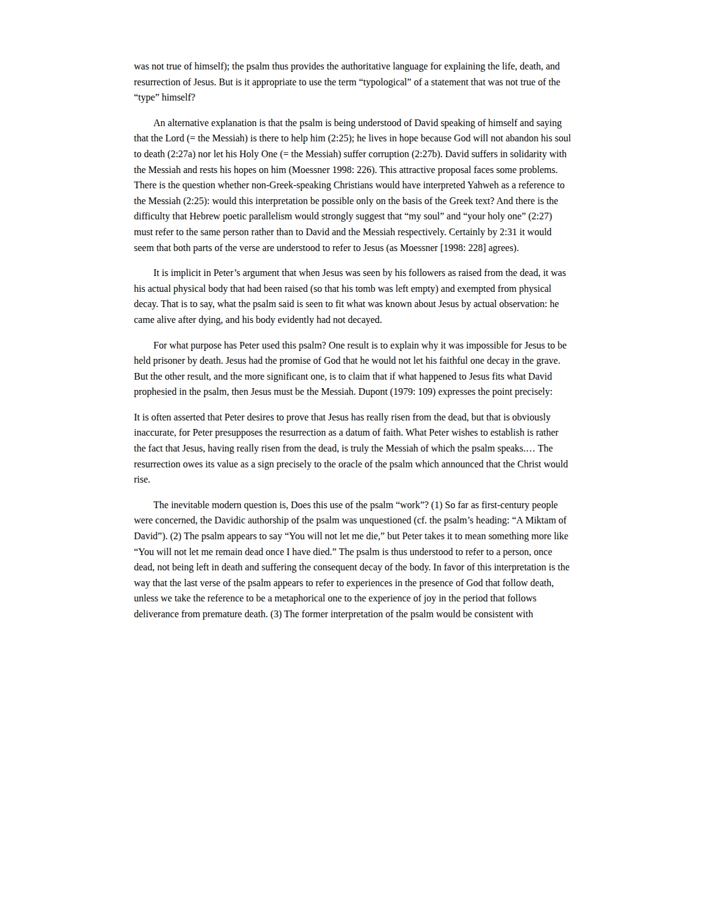was not true of himself); the psalm thus provides the authoritative language for explaining the life, death, and resurrection of Jesus. But is it appropriate to use the term “typological” of a statement that was not true of the “type” himself?
An alternative explanation is that the psalm is being understood of David speaking of himself and saying that the Lord (= the Messiah) is there to help him (2:25); he lives in hope because God will not abandon his soul to death (2:27a) nor let his Holy One (= the Messiah) suffer corruption (2:27b). David suffers in solidarity with the Messiah and rests his hopes on him (Moessner 1998: 226). This attractive proposal faces some problems. There is the question whether non-Greek-speaking Christians would have interpreted Yahweh as a reference to the Messiah (2:25): would this interpretation be possible only on the basis of the Greek text? And there is the difficulty that Hebrew poetic parallelism would strongly suggest that “my soul” and “your holy one” (2:27) must refer to the same person rather than to David and the Messiah respectively. Certainly by 2:31 it would seem that both parts of the verse are understood to refer to Jesus (as Moessner [1998: 228] agrees).
It is implicit in Peter’s argument that when Jesus was seen by his followers as raised from the dead, it was his actual physical body that had been raised (so that his tomb was left empty) and exempted from physical decay. That is to say, what the psalm said is seen to fit what was known about Jesus by actual observation: he came alive after dying, and his body evidently had not decayed.
For what purpose has Peter used this psalm? One result is to explain why it was impossible for Jesus to be held prisoner by death. Jesus had the promise of God that he would not let his faithful one decay in the grave. But the other result, and the more significant one, is to claim that if what happened to Jesus fits what David prophesied in the psalm, then Jesus must be the Messiah. Dupont (1979: 109) expresses the point precisely:
It is often asserted that Peter desires to prove that Jesus has really risen from the dead, but that is obviously inaccurate, for Peter presupposes the resurrection as a datum of faith. What Peter wishes to establish is rather the fact that Jesus, having really risen from the dead, is truly the Messiah of which the psalm speaks.… The resurrection owes its value as a sign precisely to the oracle of the psalm which announced that the Christ would rise.
The inevitable modern question is, Does this use of the psalm “work”? (1) So far as first-century people were concerned, the Davidic authorship of the psalm was unquestioned (cf. the psalm’s heading: “A Miktam of David”). (2) The psalm appears to say “You will not let me die,” but Peter takes it to mean something more like “You will not let me remain dead once I have died.” The psalm is thus understood to refer to a person, once dead, not being left in death and suffering the consequent decay of the body. In favor of this interpretation is the way that the last verse of the psalm appears to refer to experiences in the presence of God that follow death, unless we take the reference to be a metaphorical one to the experience of joy in the period that follows deliverance from premature death. (3) The former interpretation of the psalm would be consistent with